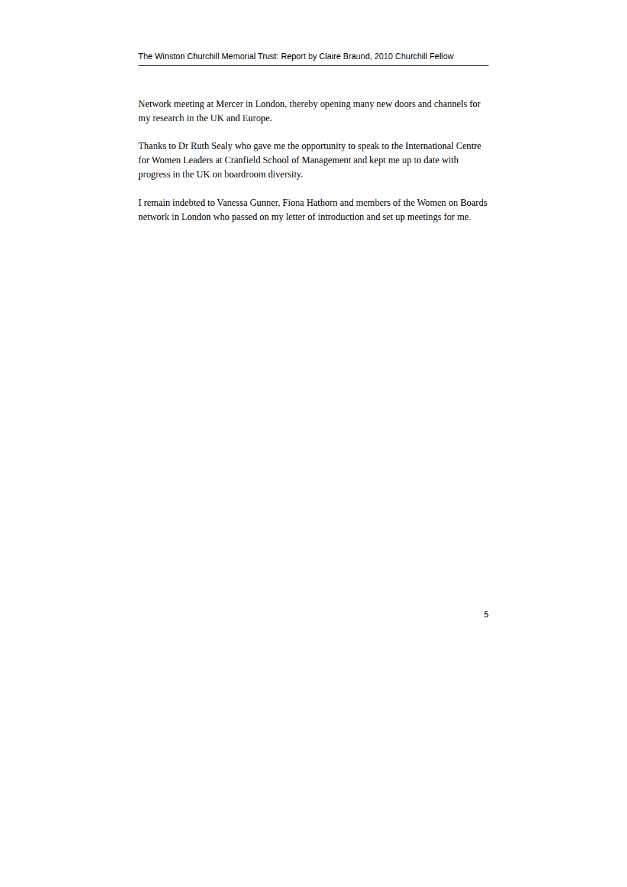The Winston Churchill Memorial Trust: Report by Claire Braund, 2010 Churchill Fellow
Network meeting at Mercer in London, thereby opening many new doors and channels for my research in the UK and Europe.
Thanks to Dr Ruth Sealy who gave me the opportunity to speak to the International Centre for Women Leaders at Cranfield School of Management and kept me up to date with progress in the UK on boardroom diversity.
I remain indebted to Vanessa Gunner, Fiona Hathorn and members of the Women on Boards network in London who passed on my letter of introduction and set up meetings for me.
5